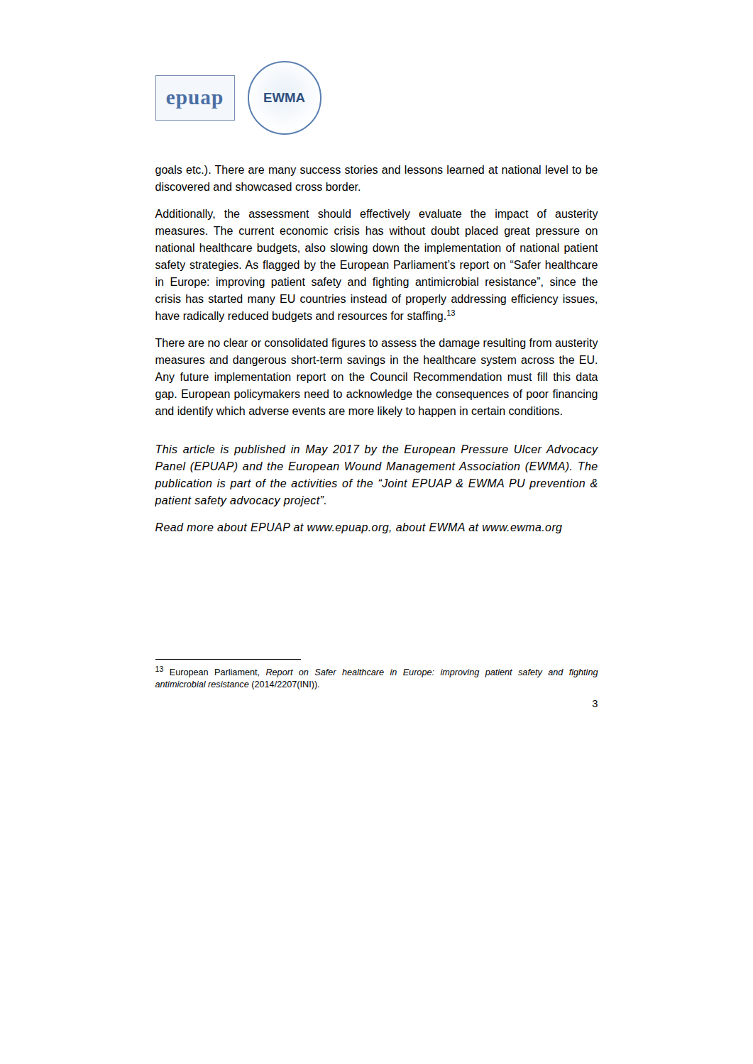epuap
EWMA
goals etc.). There are many success stories and lessons learned at national level to be discovered and showcased cross border.
Additionally, the assessment should effectively evaluate the impact of austerity measures. The current economic crisis has without doubt placed great pressure on national healthcare budgets, also slowing down the implementation of national patient safety strategies. As flagged by the European Parliament’s report on “Safer healthcare in Europe: improving patient safety and fighting antimicrobial resistance”, since the crisis has started many EU countries instead of properly addressing efficiency issues, have radically reduced budgets and resources for staffing.13
There are no clear or consolidated figures to assess the damage resulting from austerity measures and dangerous short-term savings in the healthcare system across the EU. Any future implementation report on the Council Recommendation must fill this data gap. European policymakers need to acknowledge the consequences of poor financing and identify which adverse events are more likely to happen in certain conditions.
This article is published in May 2017 by the European Pressure Ulcer Advocacy Panel (EPUAP) and the European Wound Management Association (EWMA). The publication is part of the activities of the “Joint EPUAP & EWMA PU prevention & patient safety advocacy project”.
Read more about EPUAP at www.epuap.org, about EWMA at www.ewma.org
13 European Parliament, Report on Safer healthcare in Europe: improving patient safety and fighting antimicrobial resistance (2014/2207(INI)).
3